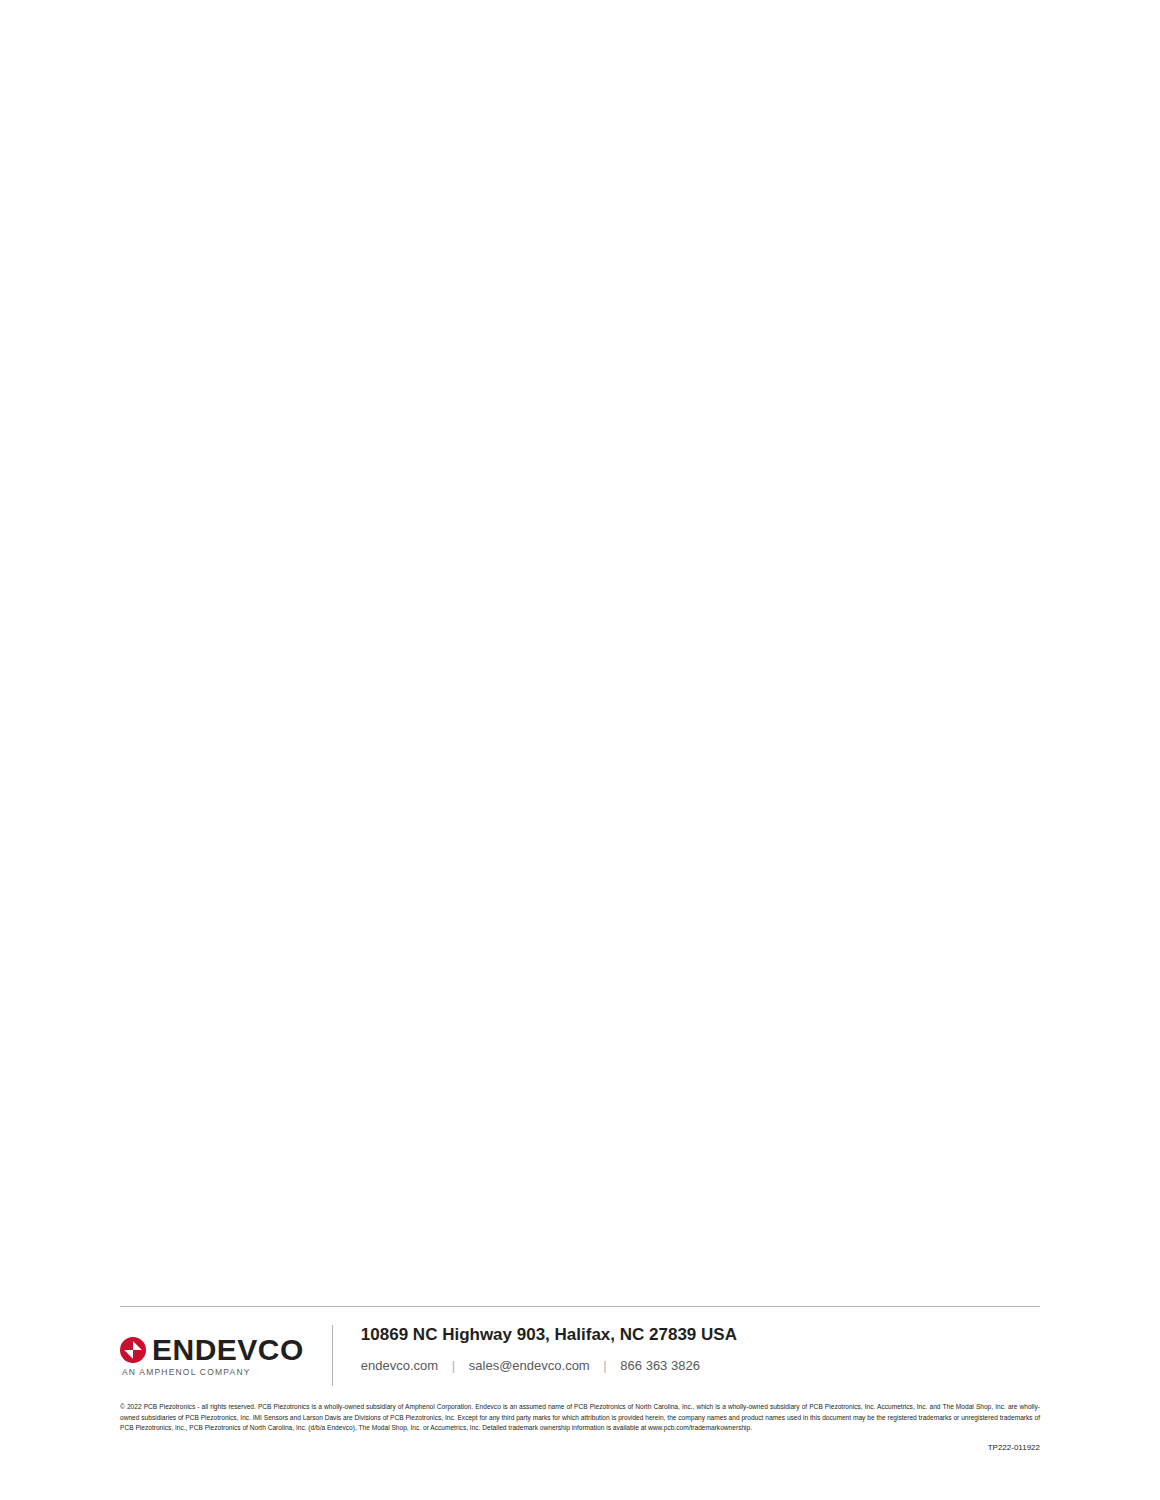ENDEVCO
AN AMPHENOL COMPANY
10869 NC Highway 903, Halifax, NC 27839 USA
endevco.com | sales@endevco.com | 866 363 3826
© 2022 PCB Piezotronics - all rights reserved. PCB Piezotronics is a wholly-owned subsidiary of Amphenol Corporation. Endevco is an assumed name of PCB Piezotronics of North Carolina, Inc., which is a wholly-owned subsidiary of PCB Piezotronics, Inc. Accumetrics, Inc. and The Modal Shop, Inc. are wholly-owned subsidiaries of PCB Piezotronics, Inc. IMI Sensors and Larson Davis are Divisions of PCB Piezotronics, Inc. Except for any third party marks for which attribution is provided herein, the company names and product names used in this document may be the registered trademarks or unregistered trademarks of PCB Piezotronics, Inc., PCB Piezotronics of North Carolina, Inc. (d/b/a Endevco), The Modal Shop, Inc. or Accumetrics, Inc. Detailed trademark ownership information is available at www.pcb.com/trademarkownership.
TP222-011922